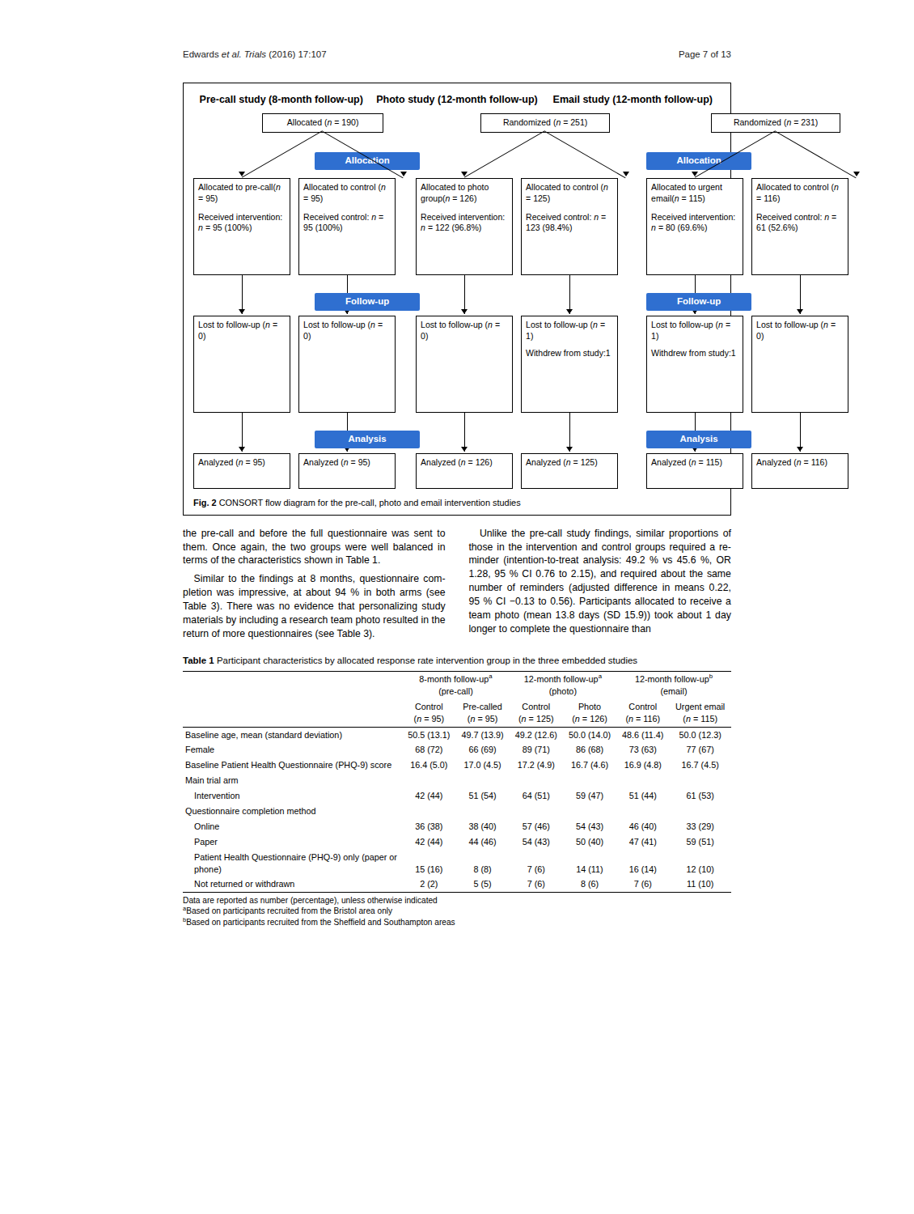Edwards et al. Trials (2016) 17:107
Page 7 of 13
Pre-call study (8-month follow-up) Photo study (12-month follow-up) Email study (12-month follow-up)
Allocated (n = 190)
Randomized (n = 251)
Randomized (n = 231)
Allocation
Allocation
Allocated to pre-call(n = 95)
Received intervention: n = 95 (100%)
Allocated to control (n = 95)
Received control: n = 95 (100%)
Allocated to photo group(n = 126)
Received intervention: n = 122 (96.8%)
Allocated to control (n = 125)
Received control: n = 123 (98.4%)
Allocated to urgent email(n = 115)
Received intervention: n = 80 (69.6%)
Allocated to control (n = 116)
Received control: n = 61 (52.6%)
Follow-up
Follow-up
Lost to follow-up (n = 0)
Lost to follow-up (n = 0)
Lost to follow-up (n = 0)
Lost to follow-up (n = 1)
Withdrew from study:1
Lost to follow-up (n = 1)
Withdrew from study:1
Lost to follow-up (n = 0)
Analysis
Analysis
Analyzed (n = 95)
Analyzed (n = 95)
Analyzed (n = 126)
Analyzed (n = 125)
Analyzed (n = 115)
Analyzed (n = 116)
Fig. 2 CONSORT flow diagram for the pre-call, photo and email intervention studies
the pre-call and before the full questionnaire was sent to them. Once again, the two groups were well balanced in terms of the characteristics shown in Table 1.
Similar to the findings at 8 months, questionnaire completion was impressive, at about 94 % in both arms (see Table 3). There was no evidence that personalizing study materials by including a research team photo resulted in the return of more questionnaires (see Table 3).
Unlike the pre-call study findings, similar proportions of those in the intervention and control groups required a reminder (intention-to-treat analysis: 49.2 % vs 45.6 %, OR 1.28, 95 % CI 0.76 to 2.15), and required about the same number of reminders (adjusted difference in means 0.22, 95 % CI −0.13 to 0.56). Participants allocated to receive a team photo (mean 13.8 days (SD 15.9)) took about 1 day longer to complete the questionnaire than
Table 1 Participant characteristics by allocated response rate intervention group in the three embedded studies
| | 8-month follow-up a (pre-call) | 12-month follow-up a (photo) | 12-month follow-up b (email) |
| --- | --- | --- | --- |
| | Control ( n = 95) | Pre-called ( n = 95) | Control ( n = 125) | Photo ( n = 126) | Control ( n = 116) | Urgent email ( n = 115) |
| Baseline age, mean (standard deviation) | 50.5 (13.1) | 49.7 (13.9) | 49.2 (12.6) | 50.0 (14.0) | 48.6 (11.4) | 50.0 (12.3) |
| Female | 68 (72) | 66 (69) | 89 (71) | 86 (68) | 73 (63) | 77 (67) |
| Baseline Patient Health Questionnaire (PHQ-9) score | 16.4 (5.0) | 17.0 (4.5) | 17.2 (4.9) | 16.7 (4.6) | 16.9 (4.8) | 16.7 (4.5) |
| Main trial arm | | | | | | |
| Intervention | 42 (44) | 51 (54) | 64 (51) | 59 (47) | 51 (44) | 61 (53) |
| Questionnaire completion method | | | | | | |
| Online | 36 (38) | 38 (40) | 57 (46) | 54 (43) | 46 (40) | 33 (29) |
| Paper | 42 (44) | 44 (46) | 54 (43) | 50 (40) | 47 (41) | 59 (51) |
| Patient Health Questionnaire (PHQ-9) only (paper or phone) | 15 (16) | 8 (8) | 7 (6) | 14 (11) | 16 (14) | 12 (10) |
| Not returned or withdrawn | 2 (2) | 5 (5) | 7 (6) | 8 (6) | 7 (6) | 11 (10) |
Data are reported as number (percentage), unless otherwise indicated
aBased on participants recruited from the Bristol area only
bBased on participants recruited from the Sheffield and Southampton areas